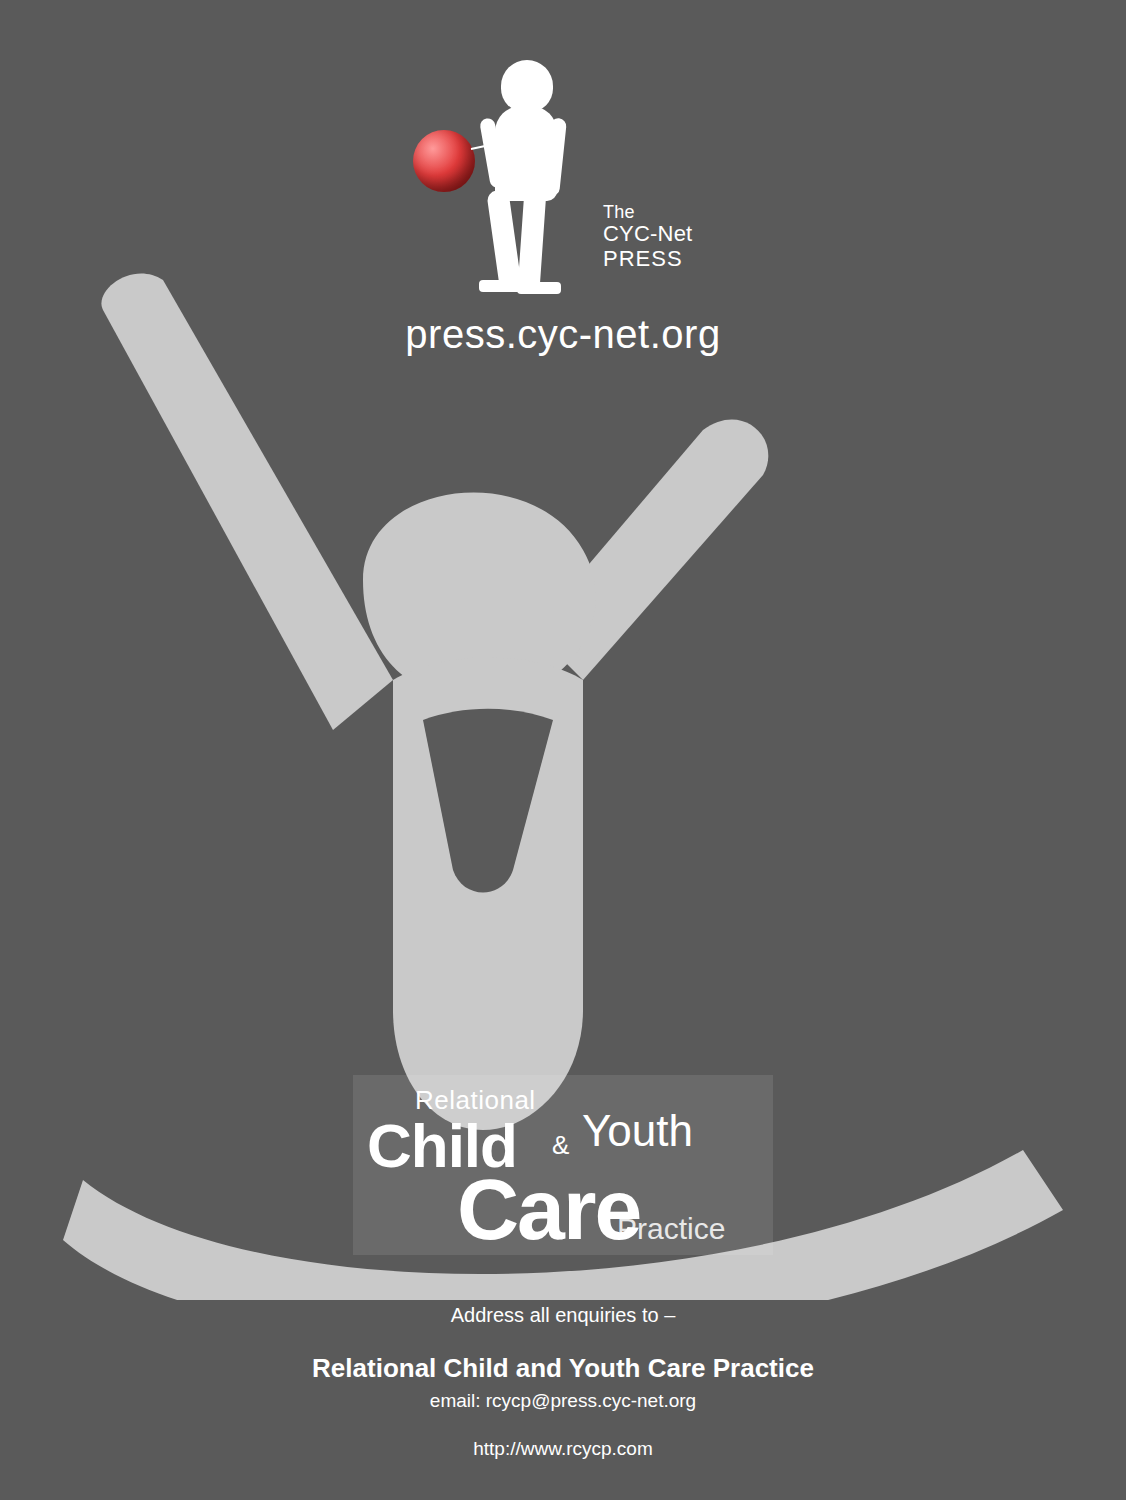The CYC-Net PRESS
press.cyc-net.org
Relational
Child & Youth
Care Practice
Address all enquiries to –
Relational Child and Youth Care Practice
email: rcycp@press.cyc-net.org
http://www.rcycp.com